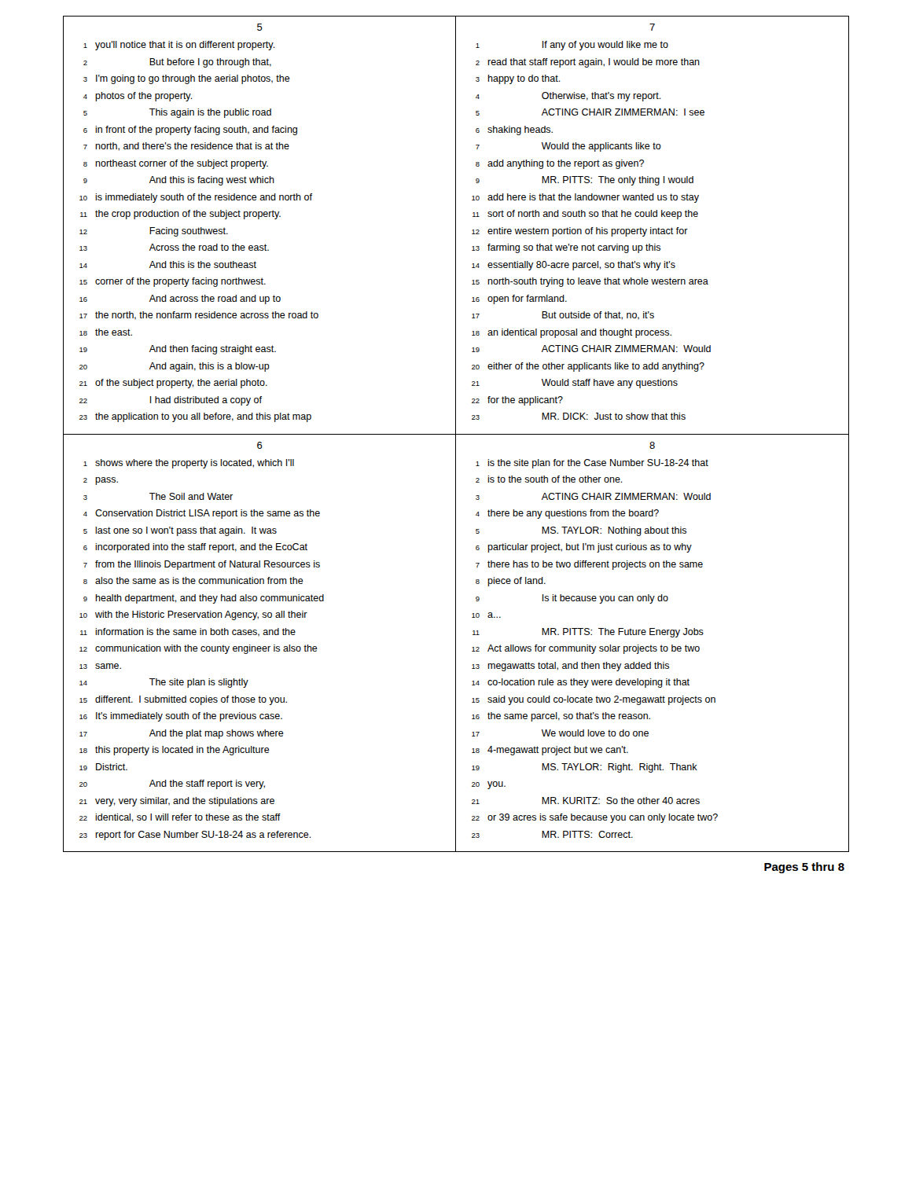5
you'll notice that it is on different property.
But before I go through that,
I'm going to go through the aerial photos, the
photos of the property.
This again is the public road
in front of the property facing south, and facing
north, and there's the residence that is at the
northeast corner of the subject property.
And this is facing west which
is immediately south of the residence and north of
the crop production of the subject property.
Facing southwest.
Across the road to the east.
And this is the southeast
corner of the property facing northwest.
And across the road and up to
the north, the nonfarm residence across the road to
the east.
And then facing straight east.
And again, this is a blow-up
of the subject property, the aerial photo.
I had distributed a copy of
the application to you all before, and this plat map
7
If any of you would like me to
read that staff report again, I would be more than
happy to do that.
Otherwise, that's my report.
ACTING CHAIR ZIMMERMAN: I see
shaking heads.
Would the applicants like to
add anything to the report as given?
MR. PITTS: The only thing I would
add here is that the landowner wanted us to stay
sort of north and south so that he could keep the
entire western portion of his property intact for
farming so that we're not carving up this
essentially 80-acre parcel, so that's why it's
north-south trying to leave that whole western area
open for farmland.
But outside of that, no, it's
an identical proposal and thought process.
ACTING CHAIR ZIMMERMAN: Would
either of the other applicants like to add anything?
Would staff have any questions
for the applicant?
MR. DICK: Just to show that this
6
shows where the property is located, which I'll
pass.
The Soil and Water
Conservation District LISA report is the same as the
last one so I won't pass that again. It was
incorporated into the staff report, and the EcoCat
from the Illinois Department of Natural Resources is
also the same as is the communication from the
health department, and they had also communicated
with the Historic Preservation Agency, so all their
information is the same in both cases, and the
communication with the county engineer is also the
same.
The site plan is slightly
different. I submitted copies of those to you.
It's immediately south of the previous case.
And the plat map shows where
this property is located in the Agriculture
District.
And the staff report is very,
very, very similar, and the stipulations are
identical, so I will refer to these as the staff
report for Case Number SU-18-24 as a reference.
8
is the site plan for the Case Number SU-18-24 that
is to the south of the other one.
ACTING CHAIR ZIMMERMAN: Would
there be any questions from the board?
MS. TAYLOR: Nothing about this
particular project, but I'm just curious as to why
there has to be two different projects on the same
piece of land.
Is it because you can only do
a...
MR. PITTS: The Future Energy Jobs
Act allows for community solar projects to be two
megawatts total, and then they added this
co-location rule as they were developing it that
said you could co-locate two 2-megawatt projects on
the same parcel, so that's the reason.
We would love to do one
4-megawatt project but we can't.
MS. TAYLOR: Right. Right. Thank
you.
MR. KURITZ: So the other 40 acres
or 39 acres is safe because you can only locate two?
MR. PITTS: Correct.
Pages 5 thru 8